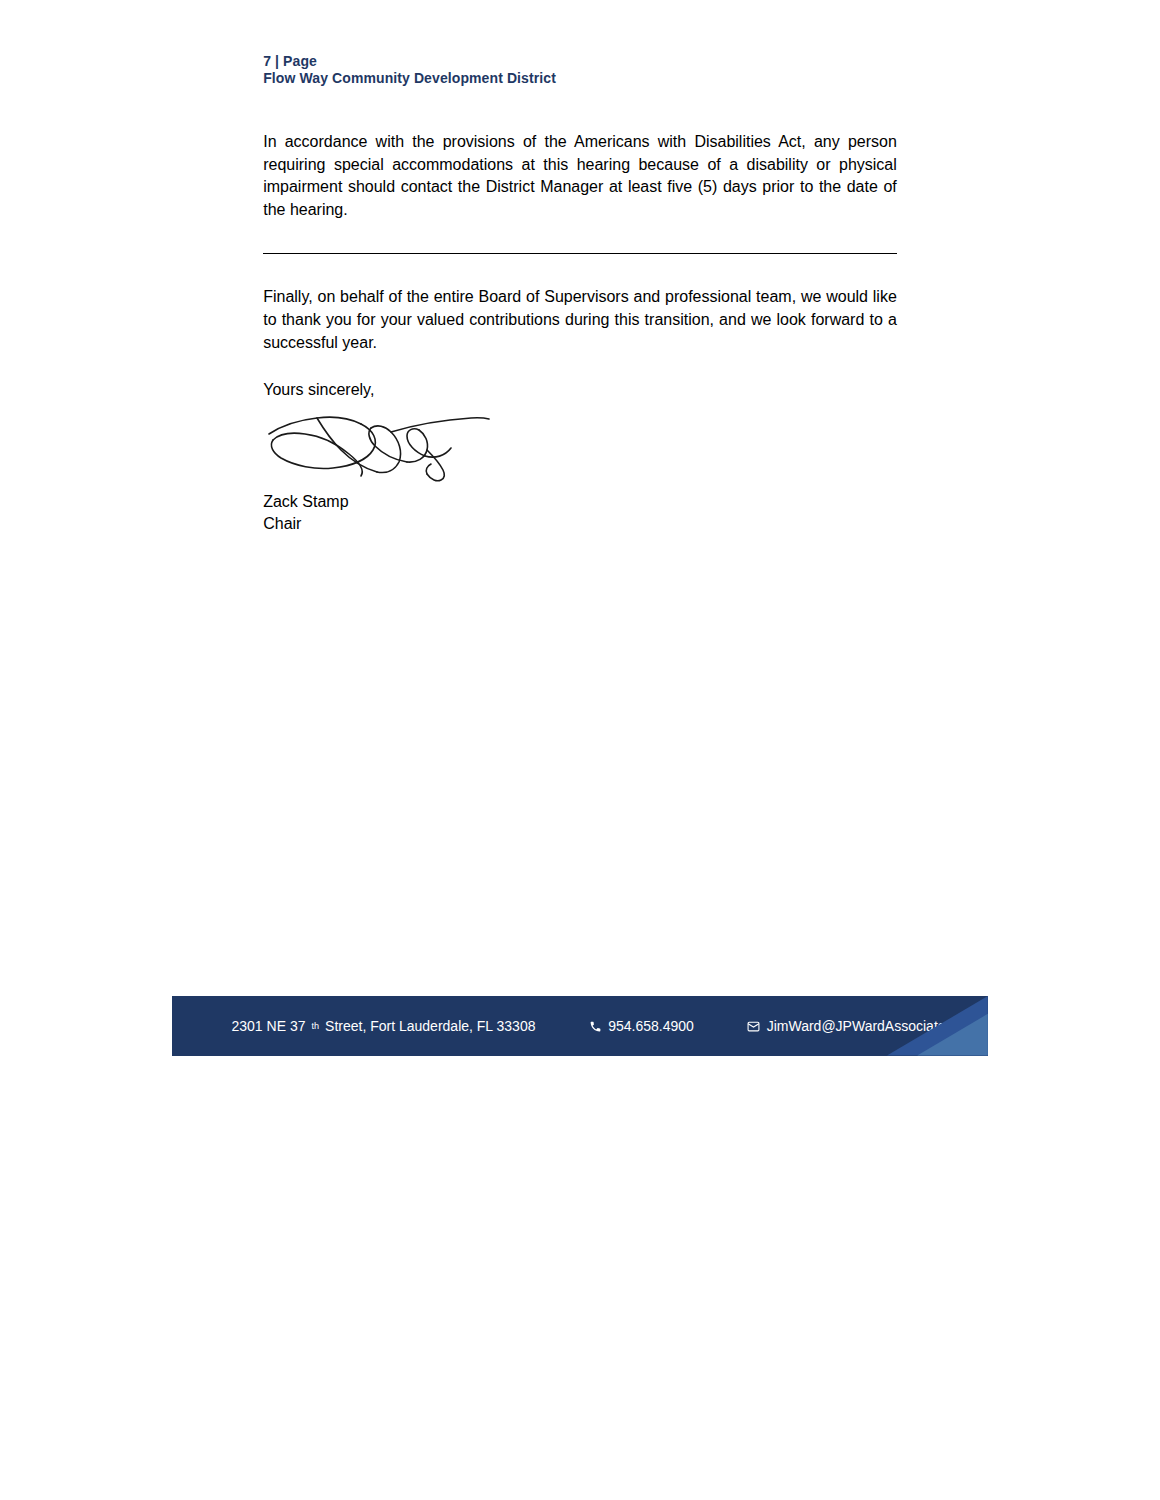7 | Page
Flow Way Community Development District
In accordance with the provisions of the Americans with Disabilities Act, any person requiring special accommodations at this hearing because of a disability or physical impairment should contact the District Manager at least five (5) days prior to the date of the hearing.
Finally, on behalf of the entire Board of Supervisors and professional team, we would like to thank you for your valued contributions during this transition, and we look forward to a successful year.
Yours sincerely,
Zack Stamp
Chair
2301 NE 37th Street, Fort Lauderdale, FL 33308 954.658.4900 JimWard@JPWardAssociates.com